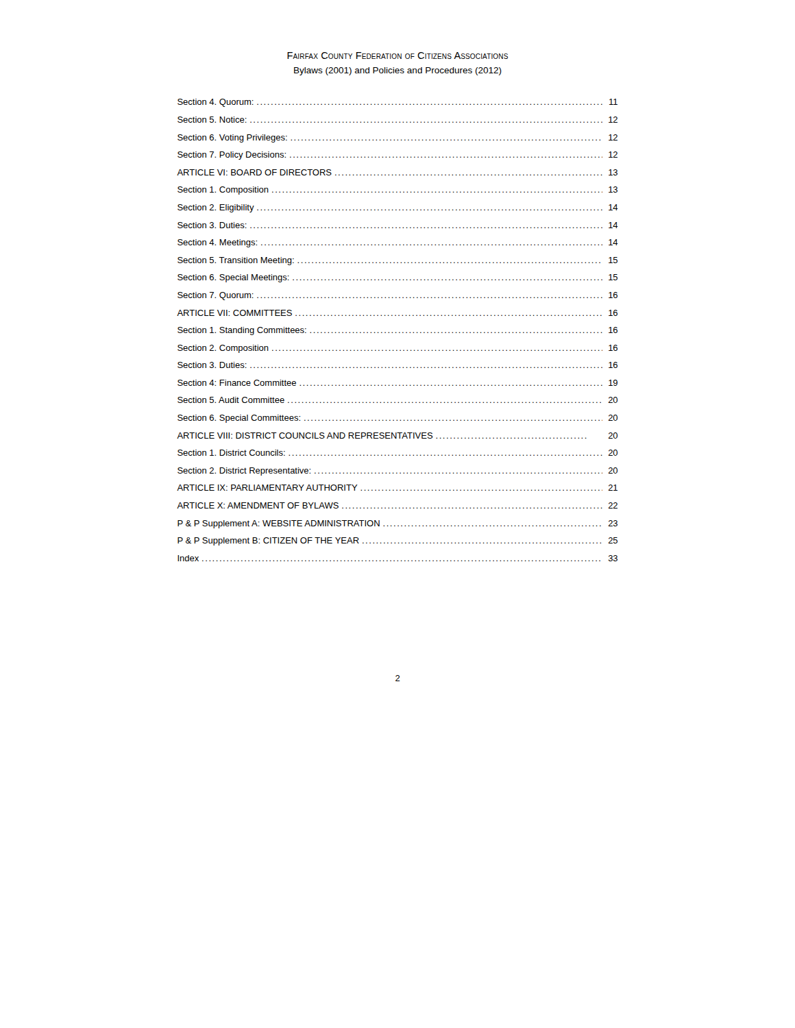Fairfax County Federation of Citizens Associations
Bylaws (2001) and Policies and Procedures (2012)
Section 4. Quorum: ........................................................................................................... 11
Section 5. Notice: .............................................................................................................. 12
Section 6. Voting Privileges: ............................................................................................... 12
Section 7. Policy Decisions: ................................................................................................ 12
ARTICLE VI: BOARD OF DIRECTORS ..................................................................................... 13
Section 1. Composition .................................................................................................... 13
Section 2. Eligibility ......................................................................................................... 14
Section 3. Duties: .............................................................................................................. 14
Section 4. Meetings: ........................................................................................................... 14
Section 5. Transition Meeting: ............................................................................................. 15
Section 6. Special Meetings: ............................................................................................... 15
Section 7. Quorum: ............................................................................................................ 16
ARTICLE VII: COMMITTEES .............................................................................................. 16
Section 1. Standing Committees: ......................................................................................... 16
Section 2. Composition .................................................................................................... 16
Section 3. Duties: .............................................................................................................. 16
Section 4: Finance Committee ............................................................................................. 19
Section 5. Audit Committee ................................................................................................ 20
Section 6. Special Committees: ........................................................................................... 20
ARTICLE VIII: DISTRICT COUNCILS AND REPRESENTATIVES ........................................... 20
Section 1. District Councils: ................................................................................................ 20
Section 2. District Representative: ......................................................................................... 20
ARTICLE IX: PARLIAMENTARY AUTHORITY ......................................................................... 21
ARTICLE X: AMENDMENT OF BYLAWS ................................................................................. 22
P & P Supplement A: WEBSITE ADMINISTRATION .................................................................... 23
P & P Supplement B: CITIZEN OF THE YEAR .......................................................................... 25
Index .......................................................................................................................... 33
2